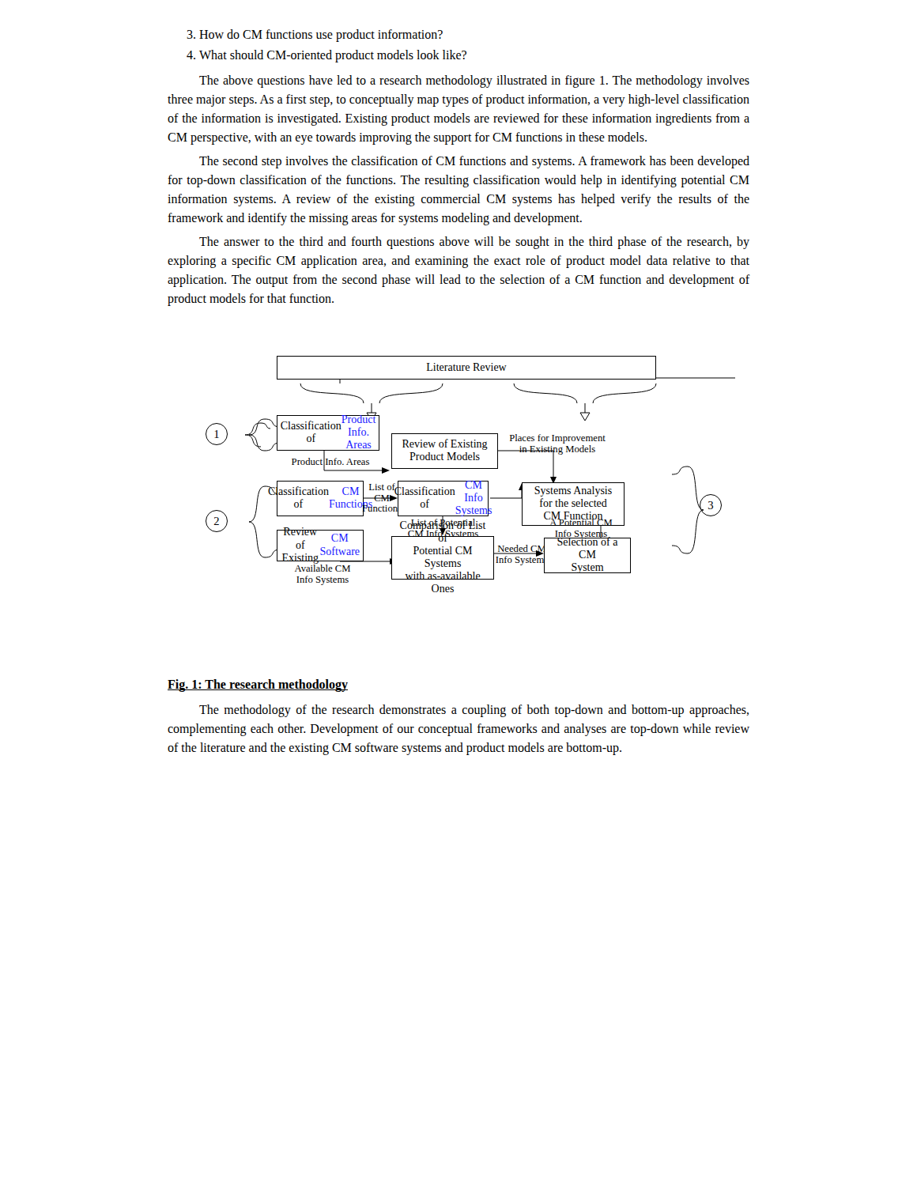How do CM functions use product information?
What should CM-oriented product models look like?
The above questions have led to a research methodology illustrated in figure 1. The methodology involves three major steps. As a first step, to conceptually map types of product information, a very high-level classification of the information is investigated. Existing product models are reviewed for these information ingredients from a CM perspective, with an eye towards improving the support for CM functions in these models.
The second step involves the classification of CM functions and systems. A framework has been developed for top-down classification of the functions. The resulting classification would help in identifying potential CM information systems. A review of the existing commercial CM systems has helped verify the results of the framework and identify the missing areas for systems modeling and development.
The answer to the third and fourth questions above will be sought in the third phase of the research, by exploring a specific CM application area, and examining the exact role of product model data relative to that application. The output from the second phase will lead to the selection of a CM function and development of product models for that function.
Literature Review
1
Classification of
Product Info. Areas
Product Info. Areas
Review of Existing
Product Models
Places for Improvement
in Existing Models
Systems Analysis
for the selected
CM Function
3
2
Classification of
CM Functions
List of CM
Functions
Classification of
CM Info Systems
List of Potential
CM Info Systems
A Potential CM
Info Systems
Review of Existing
CM Software
Available CM
Info Systems
Comparison of List of
Potential CM Systems
with as-available Ones
Needed CM
Info Systems
Selection of a CM
System
Fig. 1: The research methodology
The methodology of the research demonstrates a coupling of both top-down and bottom-up approaches, complementing each other. Development of our conceptual frameworks and analyses are top-down while review of the literature and the existing CM software systems and product models are bottom-up.